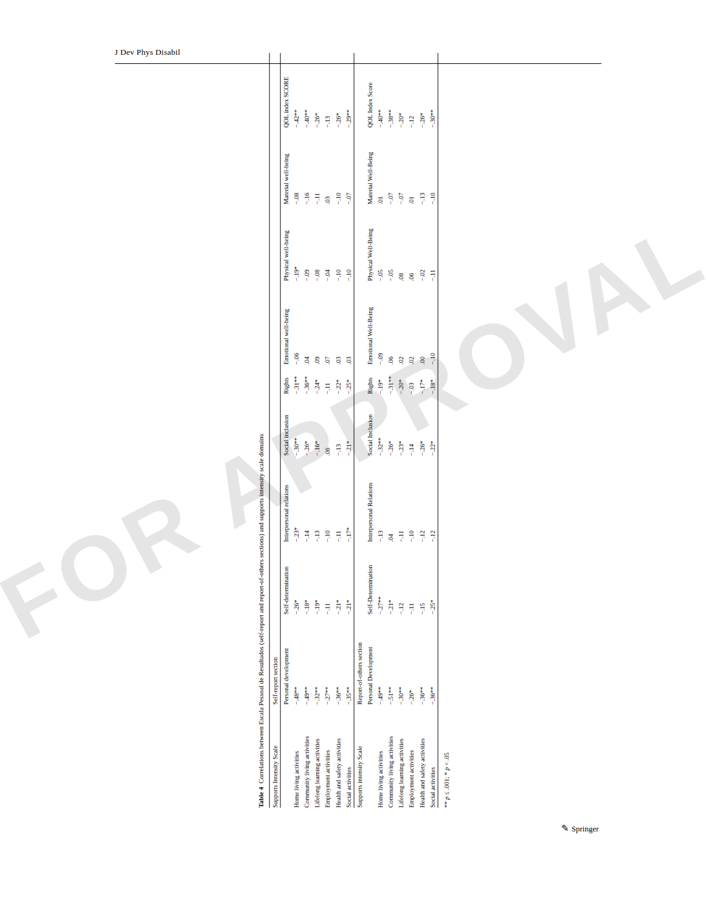J Dev Phys Disabil
Table 4 Correlations between Escala Pessoal de Resultados (self-report and report-of-others sections) and supports intensity scale domains
| Supports Intensity Scale | Self-report section | | | | | | | | |
| --- | --- | --- | --- | --- | --- | --- | --- | --- | --- |
| | Personal development | Self-determination | Interpersonal relations | Social inclusion | Rights | Emotional well-being | Physical well-being | Material well-being | QOL index SCORE |
| Home living activities | −.48** | −.26* | −.23* | −.30** | −.31** | −.06 | −.19* | −.08 | −.42** |
| Community living activities | −.49** | −.18* | −.14 | −.26* | −.36** | .04 | −.09 | −.16 | −.40** |
| Lifelong learning activities | −.32** | −.19* | −.13 | −.16* | −.24* | .09 | −.08 | −.11 | −.26* |
| Employment activities | −.27** | −.11 | −.10 | .06 | −.11 | .07 | −.04 | .03 | −.13 |
| Health and safety activities | −.36** | −.21* | −.11 | −.13 | −.22* | .03 | −.10 | −.10 | −.26* |
| Social activities | −.35** | −.21* | −.17* | −.21* | −.25* | .03 | −.10 | −.07 | −.29** |
| Supports intensity Scale | Report-of-others section | | | | | | | | |
| | Personal Development | Self-Determination | Interpersonal Relations | Social Inclusion | Rights | Emotional Well-Being | Physical Well-Being | Material Well-Being | QOL Index Score |
| Home living activities | −.49** | −.27** | −.13 | −.32** | −.19* | −.09 | −.05 | .01 | −.40** |
| Community living activities | −.51** | −.21* | .04 | −.26* | −.31** | .06 | −.05 | −.07 | −.38** |
| Lifelong learning activities | −.30** | −.12 | −.11 | −.23* | −.20* | .02 | .08 | −.07 | −.20* |
| Employment activities | −.26* | −.11 | −.10 | −.14 | −.03 | .02 | .06 | .01 | −.12 |
| Health and safety activities | −.36** | −.15 | −.12 | −.26* | −.17* | .00 | −.02 | −.13 | −.26* |
| Social activities | −.36** | −.25* | −.12 | −.22* | −.18* | −.10 | −.11 | −.10 | −.30** |
** p ≤ .001; * p < .05
FOR APPROVAL
✎Springer